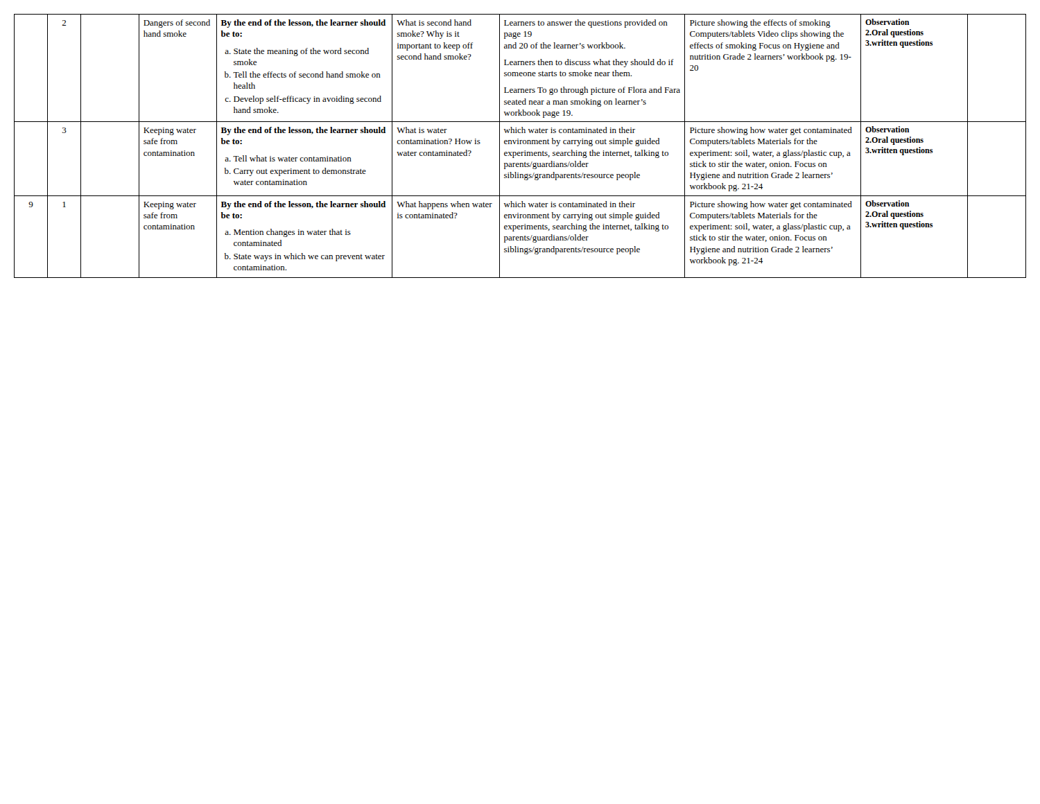| | 2 | | Dangers of second hand smoke | By the end of the lesson, the learner should be to: State the meaning of the word second smoke Tell the effects of second hand smoke on health Develop self-efficacy in avoiding second hand smoke. | What is second hand smoke? Why is it important to keep off second hand smoke? | Learners to answer the questions provided on page 19 and 20 of the learner’s workbook. Learners then to discuss what they should do if someone starts to smoke near them. Learners To go through picture of Flora and Fara seated near a man smoking on learner’s workbook page 19. | Picture showing the effects of smoking Computers/tablets Video clips showing the effects of smoking Focus on Hygiene and nutrition Grade 2 learners’ workbook pg. 19-20 | Observation 2.Oral questions 3.written questions | |
| | 3 | | Keeping water safe from contamination | By the end of the lesson, the learner should be to: Tell what is water contamination Carry out experiment to demonstrate water contamination | What is water contamination? How is water contaminated? | which water is contaminated in their environment by carrying out simple guided experiments, searching the internet, talking to parents/guardians/older siblings/grandparents/resource people | Picture showing how water get contaminated Computers/tablets Materials for the experiment: soil, water, a glass/plastic cup, a stick to stir the water, onion. Focus on Hygiene and nutrition Grade 2 learners’ workbook pg. 21-24 | Observation 2.Oral questions 3.written questions | |
| 9 | 1 | | Keeping water safe from contamination | By the end of the lesson, the learner should be to: Mention changes in water that is contaminated State ways in which we can prevent water contamination. | What happens when water is contaminated? | which water is contaminated in their environment by carrying out simple guided experiments, searching the internet, talking to parents/guardians/older siblings/grandparents/resource people | Picture showing how water get contaminated Computers/tablets Materials for the experiment: soil, water, a glass/plastic cup, a stick to stir the water, onion. Focus on Hygiene and nutrition Grade 2 learners’ workbook pg. 21-24 | Observation 2.Oral questions 3.written questions | |